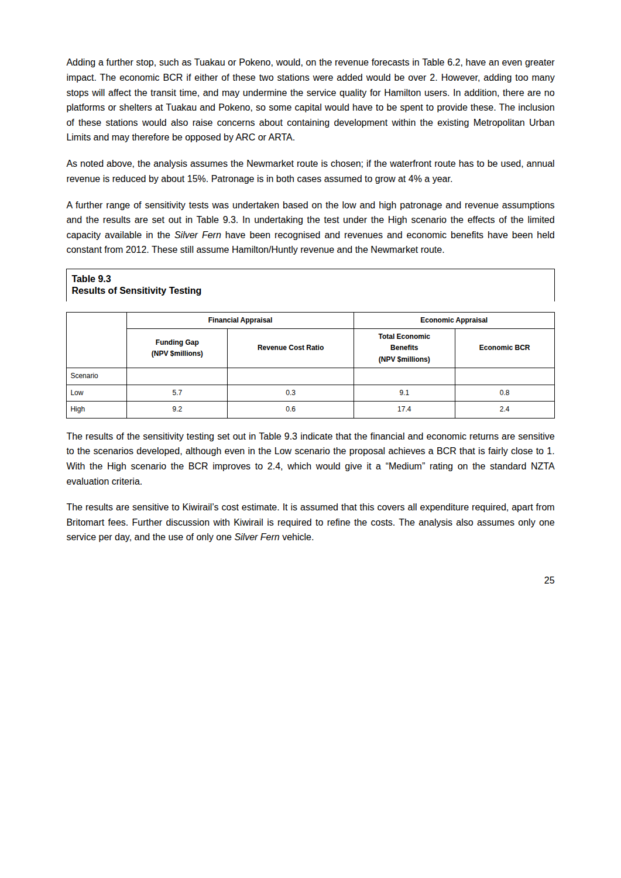Adding a further stop, such as Tuakau or Pokeno, would, on the revenue forecasts in Table 6.2, have an even greater impact. The economic BCR if either of these two stations were added would be over 2. However, adding too many stops will affect the transit time, and may undermine the service quality for Hamilton users. In addition, there are no platforms or shelters at Tuakau and Pokeno, so some capital would have to be spent to provide these. The inclusion of these stations would also raise concerns about containing development within the existing Metropolitan Urban Limits and may therefore be opposed by ARC or ARTA.
As noted above, the analysis assumes the Newmarket route is chosen; if the waterfront route has to be used, annual revenue is reduced by about 15%. Patronage is in both cases assumed to grow at 4% a year.
A further range of sensitivity tests was undertaken based on the low and high patronage and revenue assumptions and the results are set out in Table 9.3. In undertaking the test under the High scenario the effects of the limited capacity available in the Silver Fern have been recognised and revenues and economic benefits have been held constant from 2012. These still assume Hamilton/Huntly revenue and the Newmarket route.
Table 9.3
Results of Sensitivity Testing
| | Financial Appraisal | Economic Appraisal |
| --- | --- | --- |
| Funding Gap (NPV $millions) | Revenue Cost Ratio | Total Economic Benefits (NPV $millions) | Economic BCR |
| Scenario | | | | |
| Low | 5.7 | 0.3 | 9.1 | 0.8 |
| High | 9.2 | 0.6 | 17.4 | 2.4 |
The results of the sensitivity testing set out in Table 9.3 indicate that the financial and economic returns are sensitive to the scenarios developed, although even in the Low scenario the proposal achieves a BCR that is fairly close to 1. With the High scenario the BCR improves to 2.4, which would give it a “Medium” rating on the standard NZTA evaluation criteria.
The results are sensitive to Kiwirail’s cost estimate. It is assumed that this covers all expenditure required, apart from Britomart fees. Further discussion with Kiwirail is required to refine the costs. The analysis also assumes only one service per day, and the use of only one Silver Fern vehicle.
25